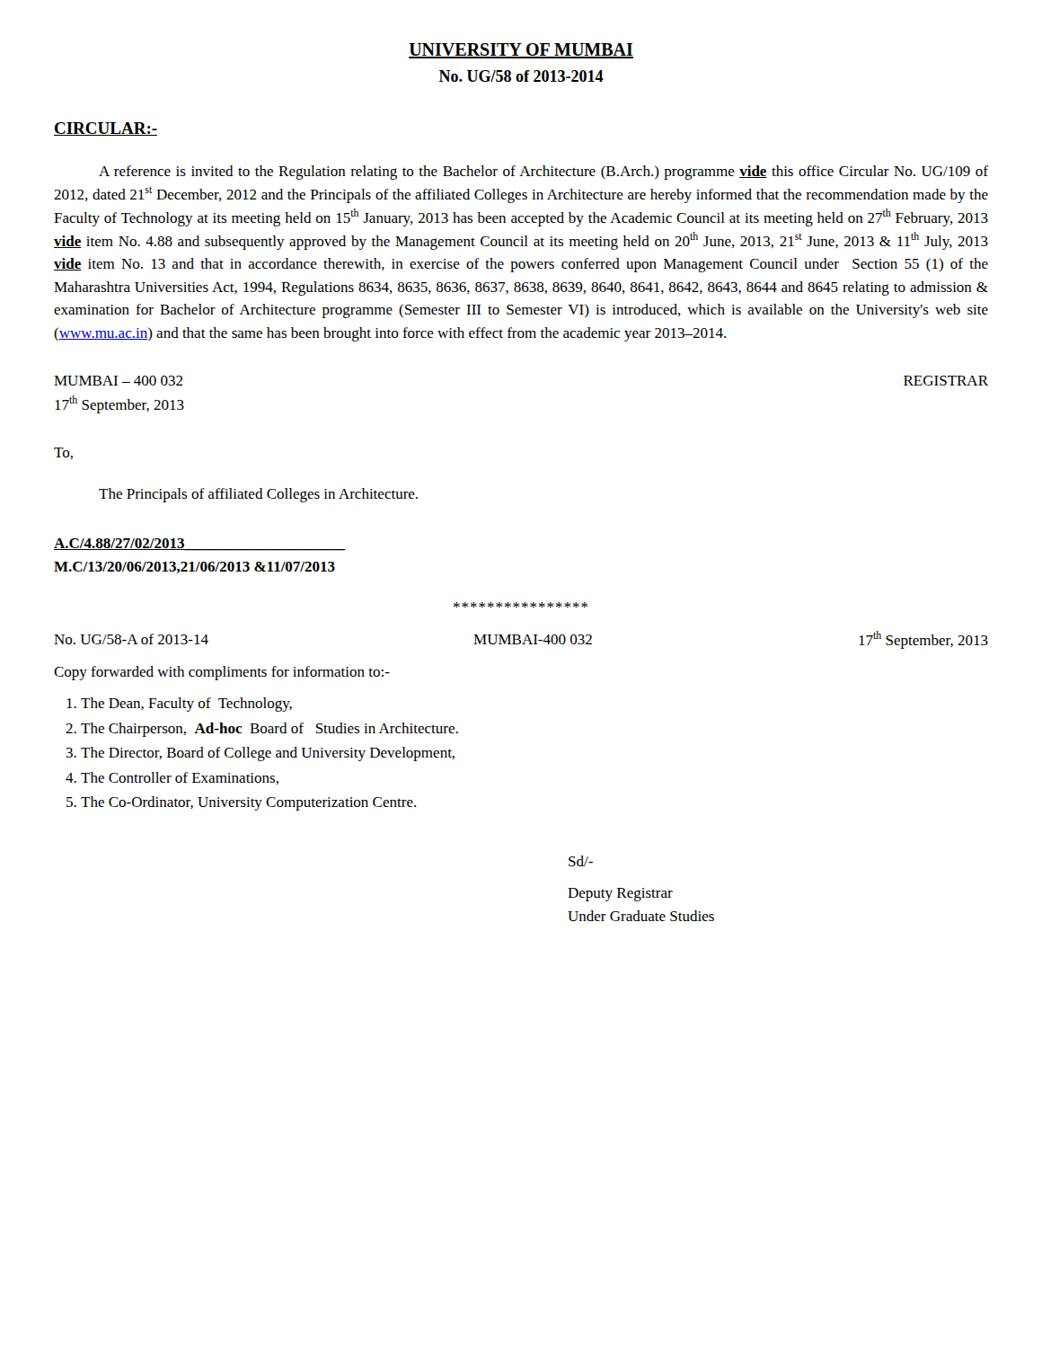UNIVERSITY OF MUMBAI
No. UG/58 of 2013-2014
CIRCULAR:-
A reference is invited to the Regulation relating to the Bachelor of Architecture (B.Arch.) programme vide this office Circular No. UG/109 of 2012, dated 21st December, 2012 and the Principals of the affiliated Colleges in Architecture are hereby informed that the recommendation made by the Faculty of Technology at its meeting held on 15th January, 2013 has been accepted by the Academic Council at its meeting held on 27th February, 2013 vide item No. 4.88 and subsequently approved by the Management Council at its meeting held on 20th June, 2013, 21st June, 2013 & 11th July, 2013 vide item No. 13 and that in accordance therewith, in exercise of the powers conferred upon Management Council under Section 55 (1) of the Maharashtra Universities Act, 1994, Regulations 8634, 8635, 8636, 8637, 8638, 8639, 8640, 8641, 8642, 8643, 8644 and 8645 relating to admission & examination for Bachelor of Architecture programme (Semester III to Semester VI) is introduced, which is available on the University's web site (www.mu.ac.in) and that the same has been brought into force with effect from the academic year 2013–2014.
MUMBAI – 400 032 REGISTRAR
17th September, 2013
To,
The Principals of affiliated Colleges in Architecture.
A.C/4.88/27/02/2013_____________________
M.C/13/20/06/2013,21/06/2013 &11/07/2013
****************
No. UG/58-A of 2013-14 MUMBAI-400 032 17th September, 2013
Copy forwarded with compliments for information to:-
The Dean, Faculty of Technology,
The Chairperson, Ad-hoc Board of Studies in Architecture.
The Director, Board of College and University Development,
The Controller of Examinations,
The Co-Ordinator, University Computerization Centre.
Sd/-
Deputy Registrar
Under Graduate Studies